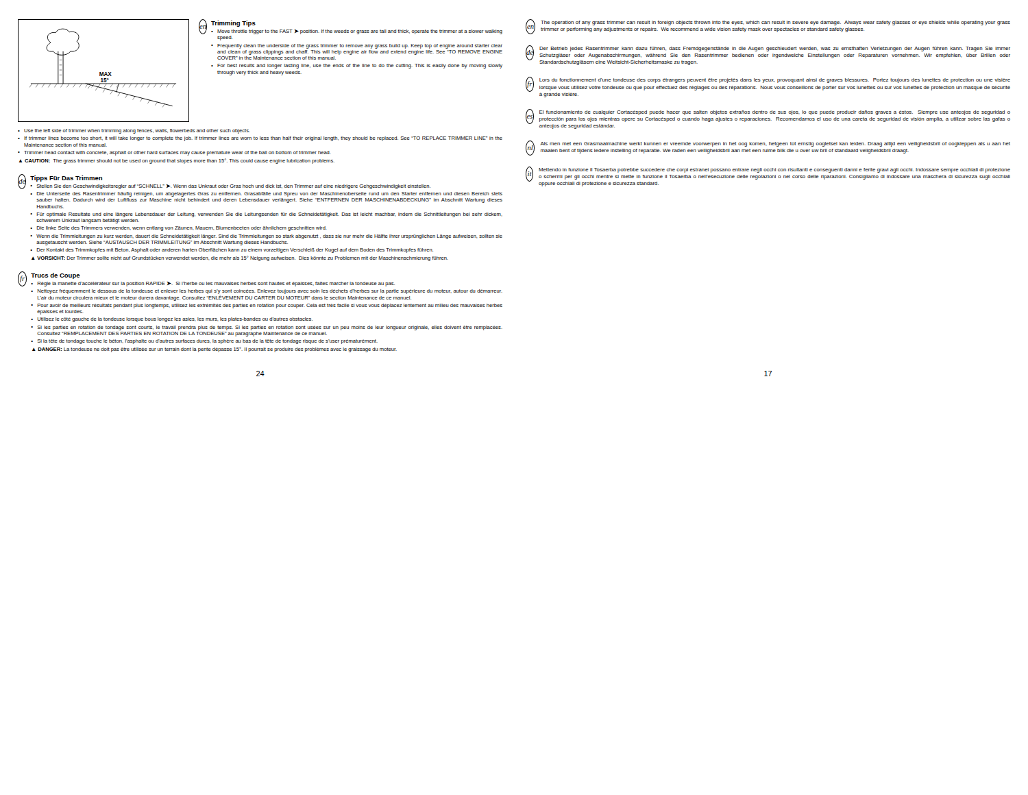MAX 15°
en
Trimming Tips
Move throttle trigger to the FAST ➤ position. If the weeds or grass are tall and thick, operate the trimmer at a slower walking speed.
Frequently clean the underside of the grass trimmer to remove any grass build up. Keep top of engine around starter clear and clean of grass clippings and chaff. This will help engine air flow and extend engine life. See “TO REMOVE ENGINE COVER” in the Maintenance section of this manual.
For best results and longer lasting line, use the ends of the line to do the cutting. This is easily done by moving slowly through very thick and heavy weeds.
Use the left side of trimmer when trimming along fences, walls, flowerbeds and other such objects.
If trimmer lines become too short, it will take longer to complete the job. If trimmer lines are worn to less than half their original length, they should be replaced. See “TO REPLACE TRIMMER LINE” in the Maintenance section of this manual.
Trimmer head contact with concrete, asphalt or other hard surfaces may cause premature wear of the ball on bottom of trimmer head.
▲ CAUTION: The grass trimmer should not be used on ground that slopes more than 15°. This could cause engine lubrication problems.
de
Tipps Für Das Trimmen
Stellen Sie den Geschwindigkeitsregler auf “SCHNELL” ➤. Wenn das Unkraut oder Gras hoch und dick ist, den Trimmer auf eine niedrigere Gehgeschwindigkeit einstellen.
Die Unterseite des Rasentrimmer häufig reinigen, um abgelagertes Gras zu entfernen. Grasabfälle und Spreu von der Maschinenoberseite rund um den Starter entfernen und diesen Bereich stets sauber halten. Dadurch wird der Luftfluss zur Maschine nicht behindert und deren Lebensdauer verlängert. Siehe “ENTFERNEN DER MASCHINENABDECKUNG” im Abschnitt Wartung dieses Handbuchs.
Für optimale Resultate und eine längere Lebensdauer der Leitung, verwenden Sie die Leitungsenden für die Schneidetätigkeit. Das ist leicht machbar, indem die Schnittleitungen bei sehr dickem, schwerem Unkraut langsam betätigt werden.
Die linke Seite des Trimmers verwenden, wenn entlang von Zäunen, Mauern, Blumenbeeten oder ähnlichem geschnitten wird.
Wenn die Trimmleitungen zu kurz werden, dauert die Schneidetätigkeit länger. Sind die Trimmleitungen so stark abgenutzt , dass sie nur mehr die Hälfte ihrer ursprünglichen Länge aufweisen, sollten sie ausgetauscht werden. Siehe “AUSTAUSCH DER TRIMMLEITUNG” im Abschnitt Wartung dieses Handbuchs.
Der Kontakt des Trimmkopfes mit Beton, Asphalt oder anderen harten Oberflächen kann zu einem vorzeitigen Verschleiß der Kugel auf dem Boden des Trimmkopfes führen.
▲ VORSICHT: Der Trimmer sollte nicht auf Grundstücken verwendet werden, die mehr als 15° Neigung aufweisen. Dies könnte zu Problemen mit der Maschinenschmierung führen.
fr
Trucs de Coupe
Règle la manette d’accélérateur sur la position RAPIDE ➤. Si l’herbe ou les mauvaises herbes sont hautes et épaisses, faites marcher la tondeuse au pas.
Nettoyez fréquemment le dessous de la tondeuse et enlever les herbes qui s’y sont coincées. Enlevez toujours avec soin les déchets d’herbes sur la partie supérieure du moteur, autour du démarreur. L’air du moteur circulera mieux et le moteur durera davantage. Consultez “ENLÈVEMENT DU CARTER DU MOTEUR” dans le section Maintenance de ce manuel.
Pour avoir de meilleurs résultats pendant plus longtemps, utilisez les extrémités des parties en rotation pour couper. Cela est très facile si vous vous déplacez lentement au milieu des mauvaises herbes épaisses et lourdes.
Utilisez le côté gauche de la tondeuse lorsque bous longez les asies, les murs, les plates-bandes ou d’autres obstacles.
Si les parties en rotation de tondage sont courts, le travail prendra plus de temps. Si les parties en rotation sont usées sur un peu moins de leur longueur originale, elles doivent être remplacées. Consultez “REMPLACEMENT DES PARTIES EN ROTATION DE LA TONDEUSE” au paragraphe Maintenance de ce manuel.
Si la tête de tondage touche le béton, l’asphalte ou d’autres surfaces dures, la sphère au bas de la tête de tondage risque de s’user prématurément.
▲ DANGER: La tondeuse ne doit pas être utilisée sur un terrain dont la pente dépasse 15°. Il pourrait se produire des problèmes avec le graissage du moteur.
24
en
The operation of any grass trimmer can result in foreign objects thrown into the eyes, which can result in severe eye damage. Always wear safety glasses or eye shields while operating your grass trimmer or performing any adjustments or repairs. We recommend a wide vision safety mask over spectacles or standard safety glasses.
de
Der Betrieb jedes Rasentrimmer kann dazu führen, dass Fremdgegenstände in die Augen geschleudert werden, was zu ernsthaften Verletzungen der Augen führen kann. Tragen Sie immer Schutzgläser oder Augenabschirmungen, während Sie den Rasentrimmer bedienen oder irgendwelche Einstellungen oder Reparaturen vornehmen. Wir empfehlen, über Brillen oder Standardschutzgläsern eine Weitsicht-Sicherheitsmaske zu tragen.
fr
Lors du fonctionnement d’une tondeuse des corps étrangers peuvent être projetés dans les yeux, provoquant ainsi de graves blessures. Portez toujours des lunettes de protection ou une visière lorsque vous utilisez votre tondeuse ou que pour effectuez des réglages ou des réparations. Nous vous conseillons de porter sur vos lunettes ou sur vos lunettes de protection un masque de sécurité à grande visière.
es
El funcionamiento de cualquier Cortacésped puede hacer que salten objetos extraños dentro de sus ojos, lo que puede producir daños graves a éstos. Siempre use anteojos de seguridad o protección para los ojos mientras opere su Cortacésped o cuando haga ajustes o reparaciones. Recomendamos el uso de una careta de seguridad de visión amplia, a utilizar sobre las gafas o anteojos de seguridad estándar.
nl
Als men met een Grasmaaimachine werkt kunnen er vreemde voorwerpen in het oog komen, hetgeen tot ernstig oogletsel kan leiden. Draag altijd een veiligheidsbril of oogkleppen als u aan het maaien bent of tijdens iedere instelling of reparatie. We raden een veiligheidsbril aan met een ruime blik die u over uw bril of standaard veligheidsbril draagt.
it
Mettendo in funzione il Tosaerba potrebbe succedere che corpi estranei possano entrare negli occhi con risultanti e conseguenti danni e ferite gravi agli occhi. Indossare sempre occhiali di protezione o schermi per gli occhi mentre si mette in funzione il Tosaerba o nell’esecuzione delle regolazioni o nel corso delle riparazioni. Consigliamo di indossare una maschera di sicurezza sugli occhiali oppure occhiali di protezione e sicurezza standard.
17